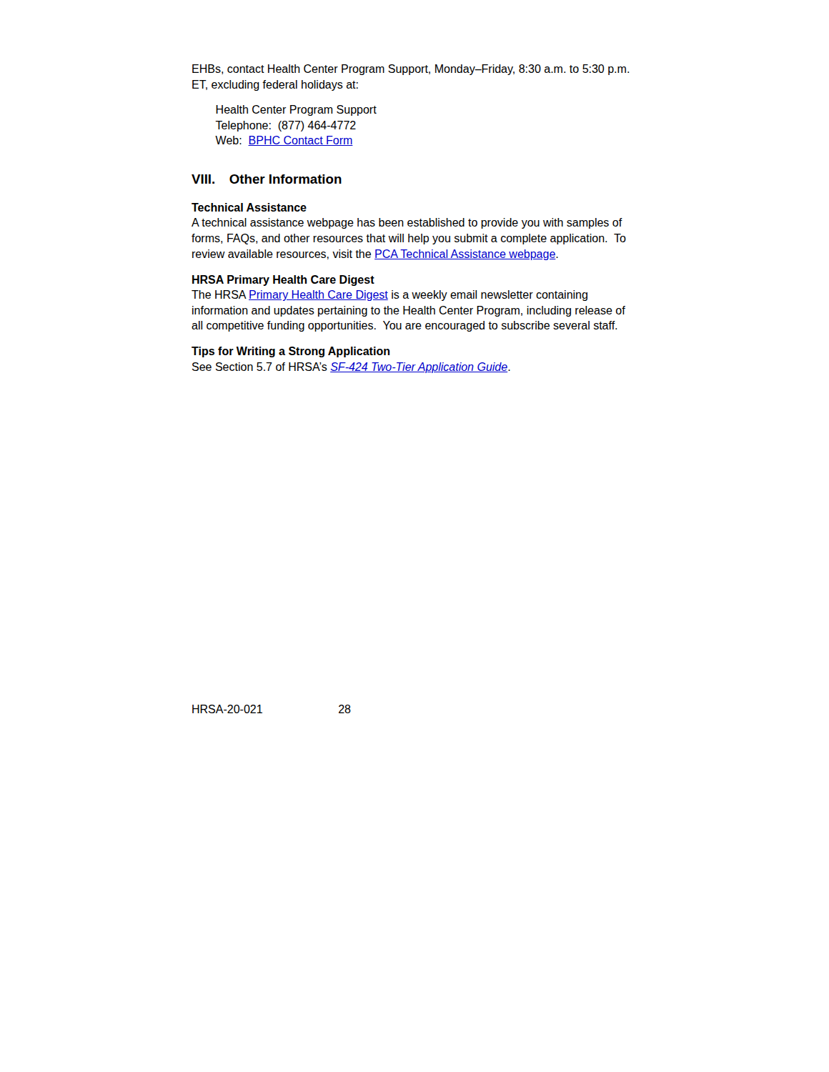EHBs, contact Health Center Program Support, Monday–Friday, 8:30 a.m. to 5:30 p.m. ET, excluding federal holidays at:
Health Center Program Support
Telephone: (877) 464-4772
Web: BPHC Contact Form
VIII. Other Information
Technical Assistance
A technical assistance webpage has been established to provide you with samples of forms, FAQs, and other resources that will help you submit a complete application. To review available resources, visit the PCA Technical Assistance webpage.
HRSA Primary Health Care Digest
The HRSA Primary Health Care Digest is a weekly email newsletter containing information and updates pertaining to the Health Center Program, including release of all competitive funding opportunities. You are encouraged to subscribe several staff.
Tips for Writing a Strong Application
See Section 5.7 of HRSA’s SF-424 Two-Tier Application Guide.
HRSA-20-02128